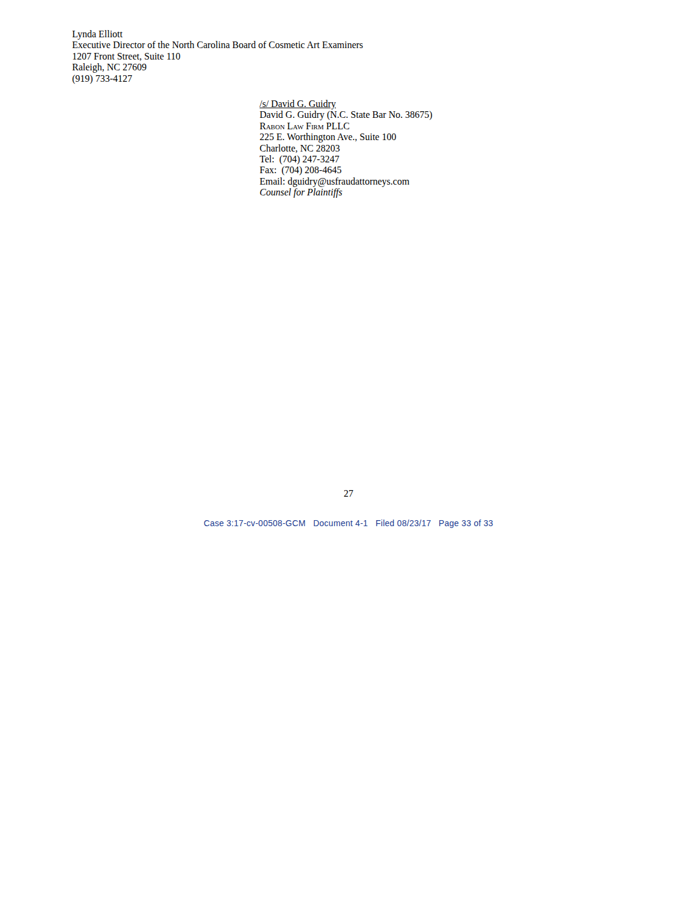Lynda Elliott
Executive Director of the North Carolina Board of Cosmetic Art Examiners
1207 Front Street, Suite 110
Raleigh, NC 27609
(919) 733-4127
/s/ David G. Guidry
David G. Guidry (N.C. State Bar No. 38675)
Rabon Law Firm PLLC
225 E. Worthington Ave., Suite 100
Charlotte, NC 28203
Tel: (704) 247-3247
Fax: (704) 208-4645
Email: dguidry@usfraudattorneys.com
Counsel for Plaintiffs
27
Case 3:17-cv-00508-GCM Document 4-1 Filed 08/23/17 Page 33 of 33